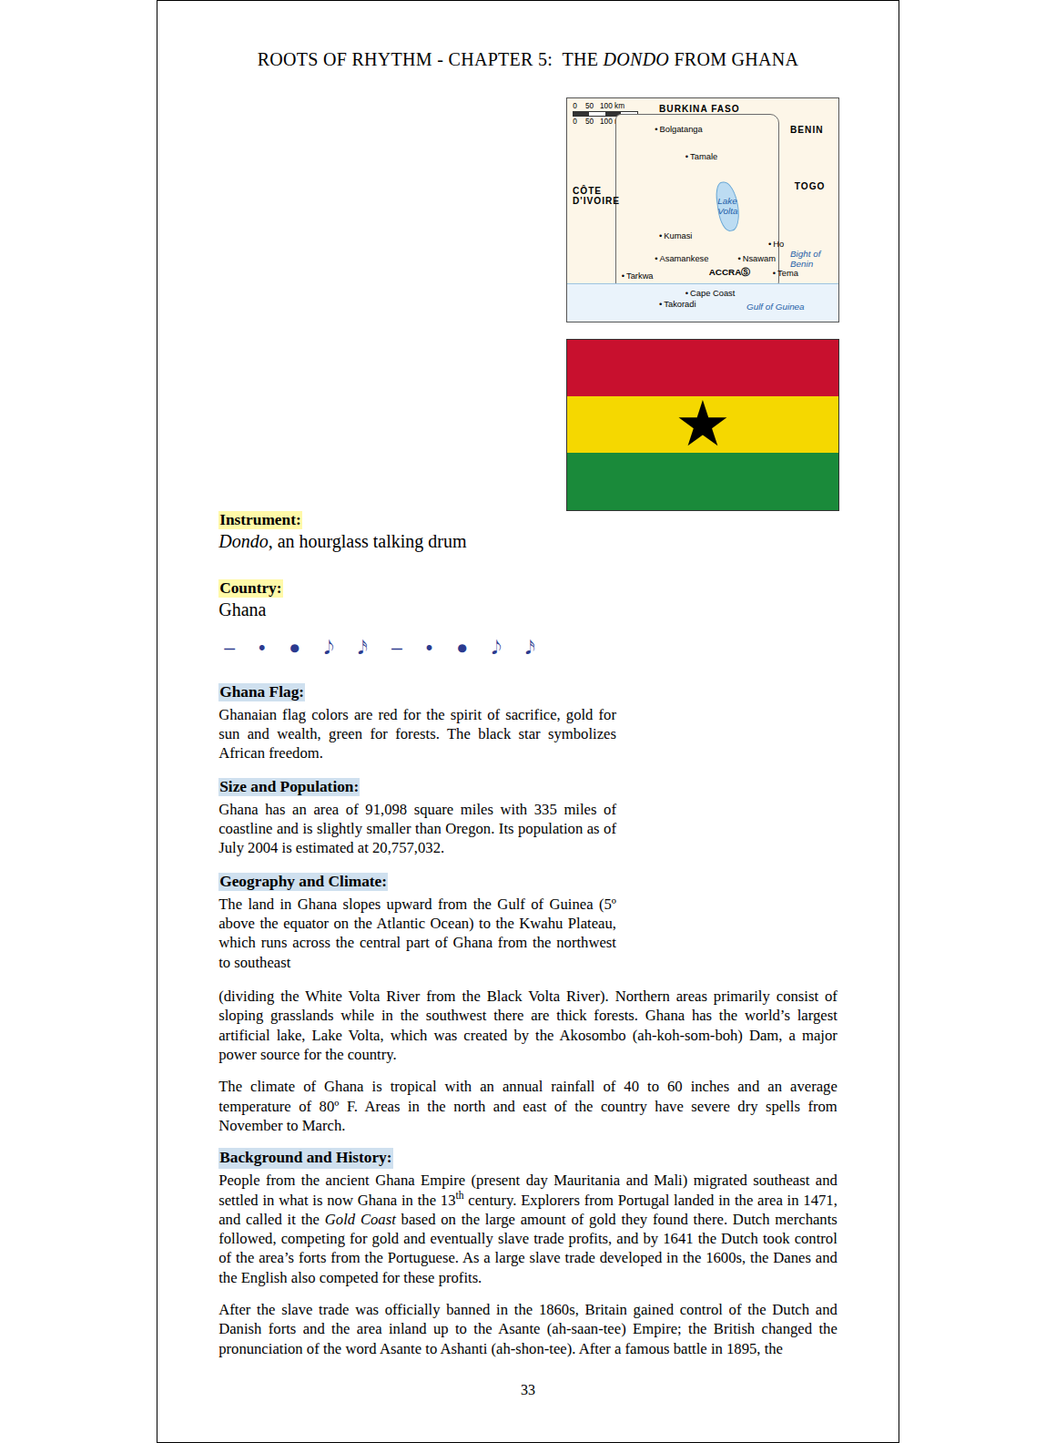ROOTS OF RHYTHM - CHAPTER 5: THE DONDO FROM GHANA
0 50 100 km 0 50 100 mi
BURKINA FASO
BENIN
CÔTE
D'IVOIRE
TOGO
Bolgatanga
Tamale
Kumasi
Asamankese
Tarkwa
Nsawam
Ho
Tema
ACCRAⓈ
Cape Coast
Takoradi
Lake
Volta
Bight of
Benin
Gulf of Guinea
★
Instrument:
Dondo, an hourglass talking drum
Country:
Ghana
– • ● 𝅘𝅥𝅮 𝅘𝅥𝅯 – • ● 𝅘𝅥𝅮 𝅘𝅥𝅯
Ghana Flag:
Ghanaian flag colors are red for the spirit of sacrifice, gold for sun and wealth, green for forests. The black star symbolizes African freedom.
Size and Population:
Ghana has an area of 91,098 square miles with 335 miles of coastline and is slightly smaller than Oregon. Its population as of July 2004 is estimated at 20,757,032.
Geography and Climate:
The land in Ghana slopes upward from the Gulf of Guinea (5º above the equator on the Atlantic Ocean) to the Kwahu Plateau, which runs across the central part of Ghana from the northwest to southeast
(dividing the White Volta River from the Black Volta River). Northern areas primarily consist of sloping grasslands while in the southwest there are thick forests. Ghana has the world’s largest artificial lake, Lake Volta, which was created by the Akosombo (ah-koh-som-boh) Dam, a major power source for the country.
The climate of Ghana is tropical with an annual rainfall of 40 to 60 inches and an average temperature of 80º F. Areas in the north and east of the country have severe dry spells from November to March.
Background and History:
People from the ancient Ghana Empire (present day Mauritania and Mali) migrated southeast and settled in what is now Ghana in the 13th century. Explorers from Portugal landed in the area in 1471, and called it the Gold Coast based on the large amount of gold they found there. Dutch merchants followed, competing for gold and eventually slave trade profits, and by 1641 the Dutch took control of the area’s forts from the Portuguese. As a large slave trade developed in the 1600s, the Danes and the English also competed for these profits.
After the slave trade was officially banned in the 1860s, Britain gained control of the Dutch and Danish forts and the area inland up to the Asante (ah-saan-tee) Empire; the British changed the pronunciation of the word Asante to Ashanti (ah-shon-tee). After a famous battle in 1895, the
33